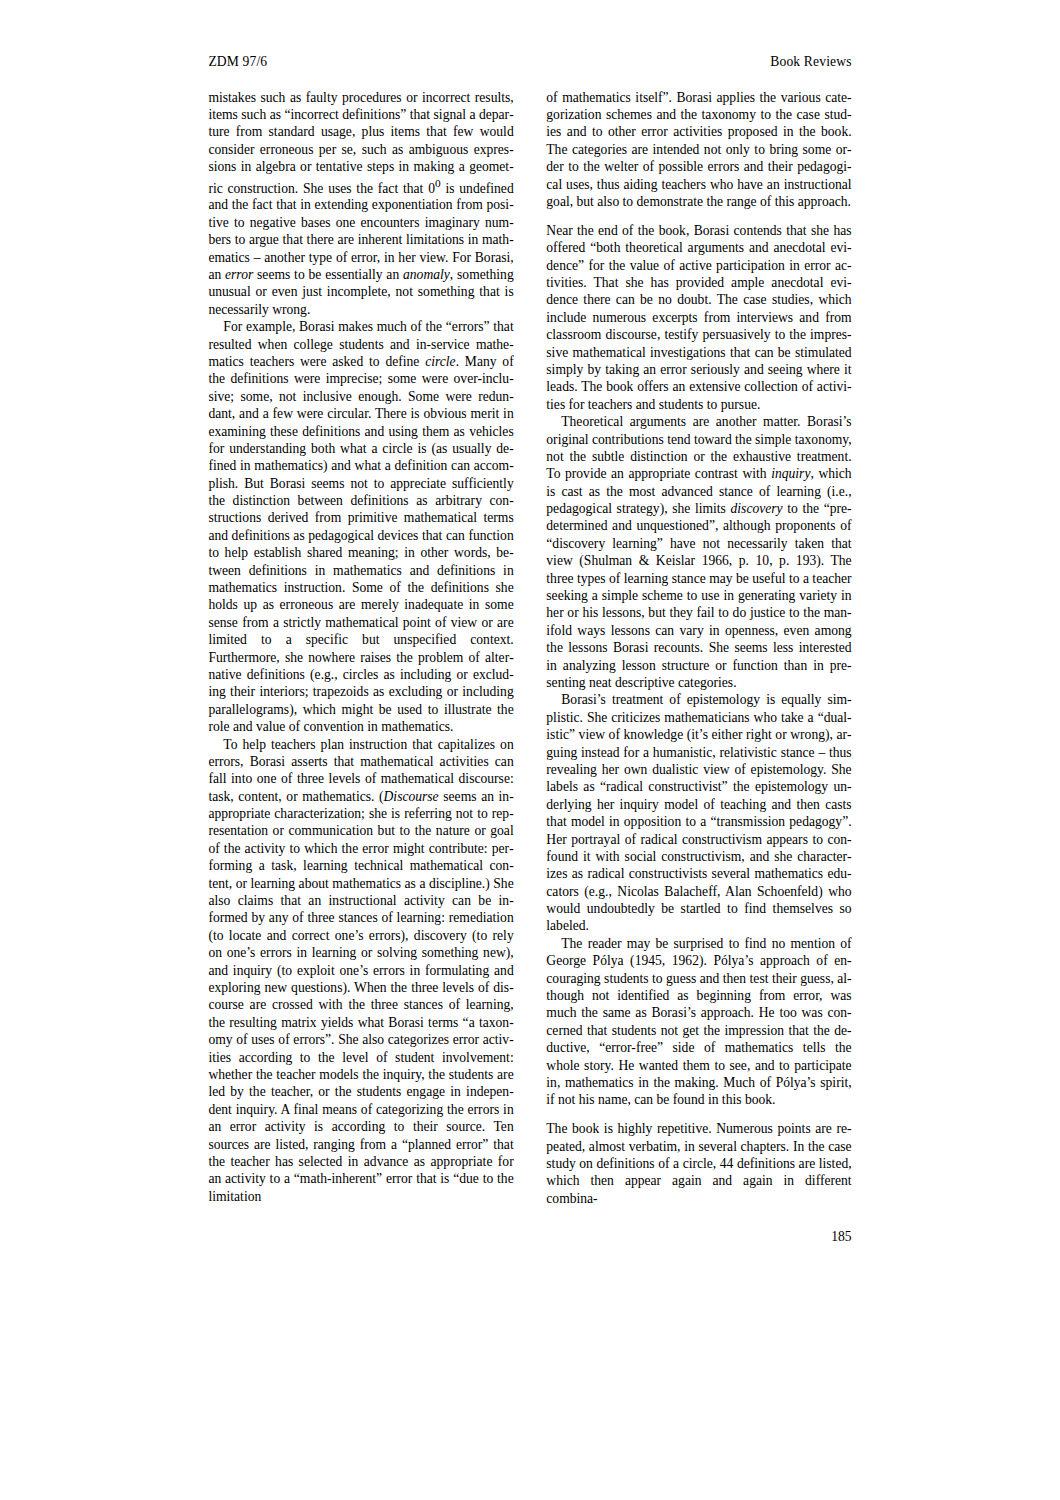ZDM 97/6 Book Reviews
mistakes such as faulty procedures or incorrect results, items such as “incorrect definitions” that signal a departure from standard usage, plus items that few would consider erroneous per se, such as ambiguous expressions in algebra or tentative steps in making a geometric construction. She uses the fact that 00 is undefined and the fact that in extending exponentiation from positive to negative bases one encounters imaginary numbers to argue that there are inherent limitations in mathematics – another type of error, in her view. For Borasi, an error seems to be essentially an anomaly, something unusual or even just incomplete, not something that is necessarily wrong.
For example, Borasi makes much of the “errors” that resulted when college students and in-service mathematics teachers were asked to define circle. Many of the definitions were imprecise; some were over-inclusive; some, not inclusive enough. Some were redundant, and a few were circular. There is obvious merit in examining these definitions and using them as vehicles for understanding both what a circle is (as usually defined in mathematics) and what a definition can accomplish. But Borasi seems not to appreciate sufficiently the distinction between definitions as arbitrary constructions derived from primitive mathematical terms and definitions as pedagogical devices that can function to help establish shared meaning; in other words, between definitions in mathematics and definitions in mathematics instruction. Some of the definitions she holds up as erroneous are merely inadequate in some sense from a strictly mathematical point of view or are limited to a specific but unspecified context. Furthermore, she nowhere raises the problem of alternative definitions (e.g., circles as including or excluding their interiors; trapezoids as excluding or including parallelograms), which might be used to illustrate the role and value of convention in mathematics.
To help teachers plan instruction that capitalizes on errors, Borasi asserts that mathematical activities can fall into one of three levels of mathematical discourse: task, content, or mathematics. (Discourse seems an inappropriate characterization; she is referring not to representation or communication but to the nature or goal of the activity to which the error might contribute: performing a task, learning technical mathematical content, or learning about mathematics as a discipline.) She also claims that an instructional activity can be informed by any of three stances of learning: remediation (to locate and correct one’s errors), discovery (to rely on one’s errors in learning or solving something new), and inquiry (to exploit one’s errors in formulating and exploring new questions). When the three levels of discourse are crossed with the three stances of learning, the resulting matrix yields what Borasi terms “a taxonomy of uses of errors”. She also categorizes error activities according to the level of student involvement: whether the teacher models the inquiry, the students are led by the teacher, or the students engage in independent inquiry. A final means of categorizing the errors in an error activity is according to their source. Ten sources are listed, ranging from a “planned error” that the teacher has selected in advance as appropriate for an activity to a “math-inherent” error that is “due to the limitation
of mathematics itself”. Borasi applies the various categorization schemes and the taxonomy to the case studies and to other error activities proposed in the book. The categories are intended not only to bring some order to the welter of possible errors and their pedagogical uses, thus aiding teachers who have an instructional goal, but also to demonstrate the range of this approach.
Near the end of the book, Borasi contends that she has offered “both theoretical arguments and anecdotal evidence” for the value of active participation in error activities. That she has provided ample anecdotal evidence there can be no doubt. The case studies, which include numerous excerpts from interviews and from classroom discourse, testify persuasively to the impressive mathematical investigations that can be stimulated simply by taking an error seriously and seeing where it leads. The book offers an extensive collection of activities for teachers and students to pursue.
Theoretical arguments are another matter. Borasi’s original contributions tend toward the simple taxonomy, not the subtle distinction or the exhaustive treatment. To provide an appropriate contrast with inquiry, which is cast as the most advanced stance of learning (i.e., pedagogical strategy), she limits discovery to the “predetermined and unquestioned”, although proponents of “discovery learning” have not necessarily taken that view (Shulman & Keislar 1966, p. 10, p. 193). The three types of learning stance may be useful to a teacher seeking a simple scheme to use in generating variety in her or his lessons, but they fail to do justice to the manifold ways lessons can vary in openness, even among the lessons Borasi recounts. She seems less interested in analyzing lesson structure or function than in presenting neat descriptive categories.
Borasi’s treatment of epistemology is equally simplistic. She criticizes mathematicians who take a “dualistic” view of knowledge (it’s either right or wrong), arguing instead for a humanistic, relativistic stance – thus revealing her own dualistic view of epistemology. She labels as “radical constructivist” the epistemology underlying her inquiry model of teaching and then casts that model in opposition to a “transmission pedagogy”. Her portrayal of radical constructivism appears to confound it with social constructivism, and she characterizes as radical constructivists several mathematics educators (e.g., Nicolas Balacheff, Alan Schoenfeld) who would undoubtedly be startled to find themselves so labeled.
The reader may be surprised to find no mention of George Pólya (1945, 1962). Pólya’s approach of encouraging students to guess and then test their guess, although not identified as beginning from error, was much the same as Borasi’s approach. He too was concerned that students not get the impression that the deductive, “error-free” side of mathematics tells the whole story. He wanted them to see, and to participate in, mathematics in the making. Much of Pólya’s spirit, if not his name, can be found in this book.
The book is highly repetitive. Numerous points are repeated, almost verbatim, in several chapters. In the case study on definitions of a circle, 44 definitions are listed, which then appear again and again in different combina-
185